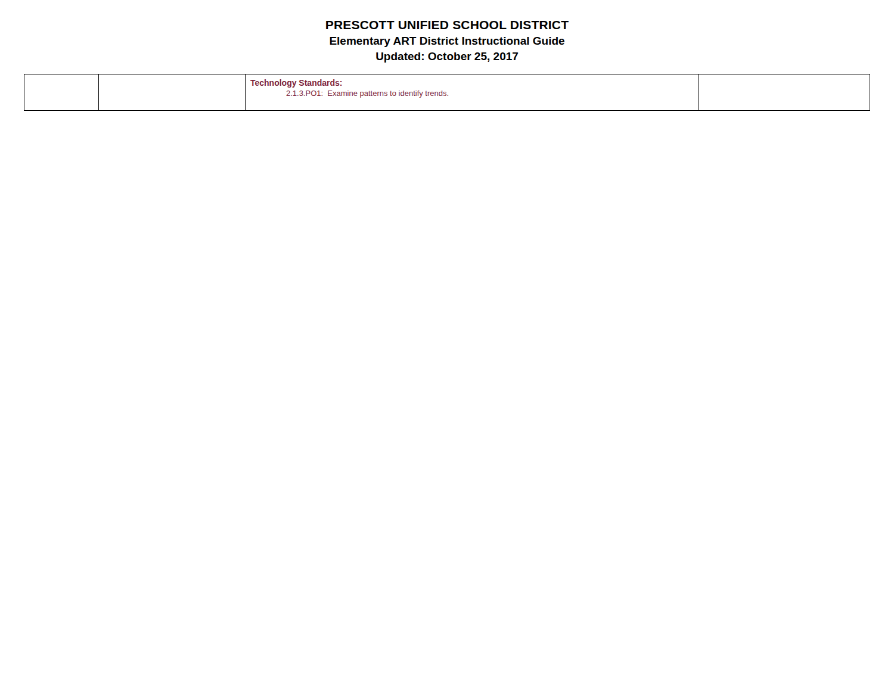PRESCOTT UNIFIED SCHOOL DISTRICT
Elementary ART District Instructional Guide
Updated: October 25, 2017
| | | Technology Standards: 2.1.3.PO1: Examine patterns to identify trends. | |